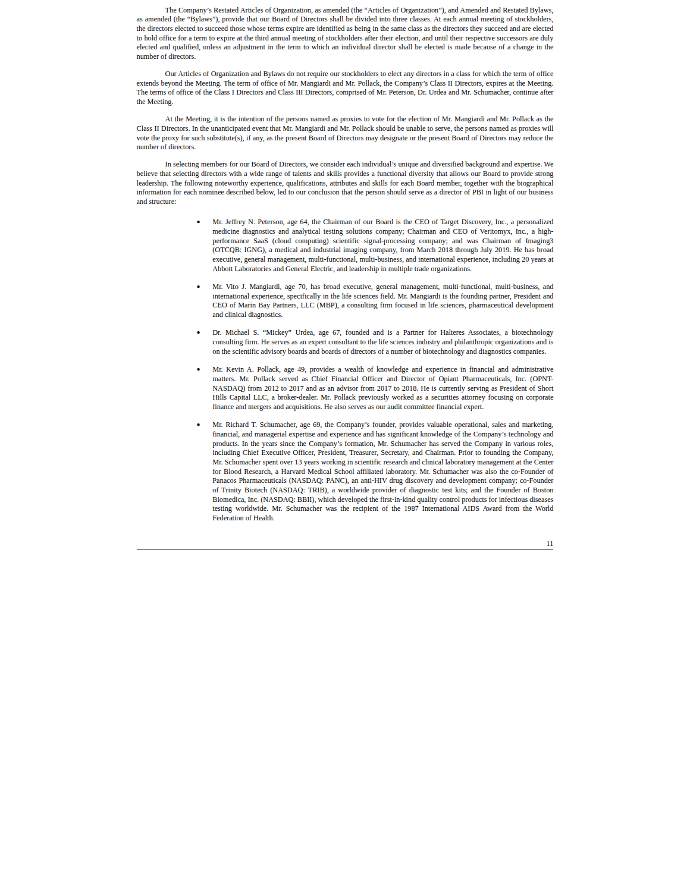The Company’s Restated Articles of Organization, as amended (the “Articles of Organization”), and Amended and Restated Bylaws, as amended (the “Bylaws”), provide that our Board of Directors shall be divided into three classes. At each annual meeting of stockholders, the directors elected to succeed those whose terms expire are identified as being in the same class as the directors they succeed and are elected to hold office for a term to expire at the third annual meeting of stockholders after their election, and until their respective successors are duly elected and qualified, unless an adjustment in the term to which an individual director shall be elected is made because of a change in the number of directors.
Our Articles of Organization and Bylaws do not require our stockholders to elect any directors in a class for which the term of office extends beyond the Meeting. The term of office of Mr. Mangiardi and Mr. Pollack, the Company’s Class II Directors, expires at the Meeting. The terms of office of the Class I Directors and Class III Directors, comprised of Mr. Peterson, Dr. Urdea and Mr. Schumacher, continue after the Meeting.
At the Meeting, it is the intention of the persons named as proxies to vote for the election of Mr. Mangiardi and Mr. Pollack as the Class II Directors. In the unanticipated event that Mr. Mangiardi and Mr. Pollack should be unable to serve, the persons named as proxies will vote the proxy for such substitute(s), if any, as the present Board of Directors may designate or the present Board of Directors may reduce the number of directors.
In selecting members for our Board of Directors, we consider each individual’s unique and diversified background and expertise. We believe that selecting directors with a wide range of talents and skills provides a functional diversity that allows our Board to provide strong leadership. The following noteworthy experience, qualifications, attributes and skills for each Board member, together with the biographical information for each nominee described below, led to our conclusion that the person should serve as a director of PBI in light of our business and structure:
Mr. Jeffrey N. Peterson, age 64, the Chairman of our Board is the CEO of Target Discovery, Inc., a personalized medicine diagnostics and analytical testing solutions company; Chairman and CEO of Veritomyx, Inc., a high-performance SaaS (cloud computing) scientific signal-processing company; and was Chairman of Imaging3 (OTCQB: IGNG), a medical and industrial imaging company, from March 2018 through July 2019. He has broad executive, general management, multi-functional, multi-business, and international experience, including 20 years at Abbott Laboratories and General Electric, and leadership in multiple trade organizations.
Mr. Vito J. Mangiardi, age 70, has broad executive, general management, multi-functional, multi-business, and international experience, specifically in the life sciences field. Mr. Mangiardi is the founding partner, President and CEO of Marin Bay Partners, LLC (MBP), a consulting firm focused in life sciences, pharmaceutical development and clinical diagnostics.
Dr. Michael S. “Mickey” Urdea, age 67, founded and is a Partner for Halteres Associates, a biotechnology consulting firm. He serves as an expert consultant to the life sciences industry and philanthropic organizations and is on the scientific advisory boards and boards of directors of a number of biotechnology and diagnostics companies.
Mr. Kevin A. Pollack, age 49, provides a wealth of knowledge and experience in financial and administrative matters. Mr. Pollack served as Chief Financial Officer and Director of Opiant Pharmaceuticals, Inc. (OPNT-NASDAQ) from 2012 to 2017 and as an advisor from 2017 to 2018. He is currently serving as President of Short Hills Capital LLC, a broker-dealer. Mr. Pollack previously worked as a securities attorney focusing on corporate finance and mergers and acquisitions. He also serves as our audit committee financial expert.
Mr. Richard T. Schumacher, age 69, the Company’s founder, provides valuable operational, sales and marketing, financial, and managerial expertise and experience and has significant knowledge of the Company’s technology and products. In the years since the Company’s formation, Mr. Schumacher has served the Company in various roles, including Chief Executive Officer, President, Treasurer, Secretary, and Chairman. Prior to founding the Company, Mr. Schumacher spent over 13 years working in scientific research and clinical laboratory management at the Center for Blood Research, a Harvard Medical School affiliated laboratory. Mr. Schumacher was also the co-Founder of Panacos Pharmaceuticals (NASDAQ: PANC), an anti-HIV drug discovery and development company; co-Founder of Trinity Biotech (NASDAQ: TRIB), a worldwide provider of diagnostic test kits; and the Founder of Boston Biomedica, Inc. (NASDAQ: BBII), which developed the first-in-kind quality control products for infectious diseases testing worldwide. Mr. Schumacher was the recipient of the 1987 International AIDS Award from the World Federation of Health.
11